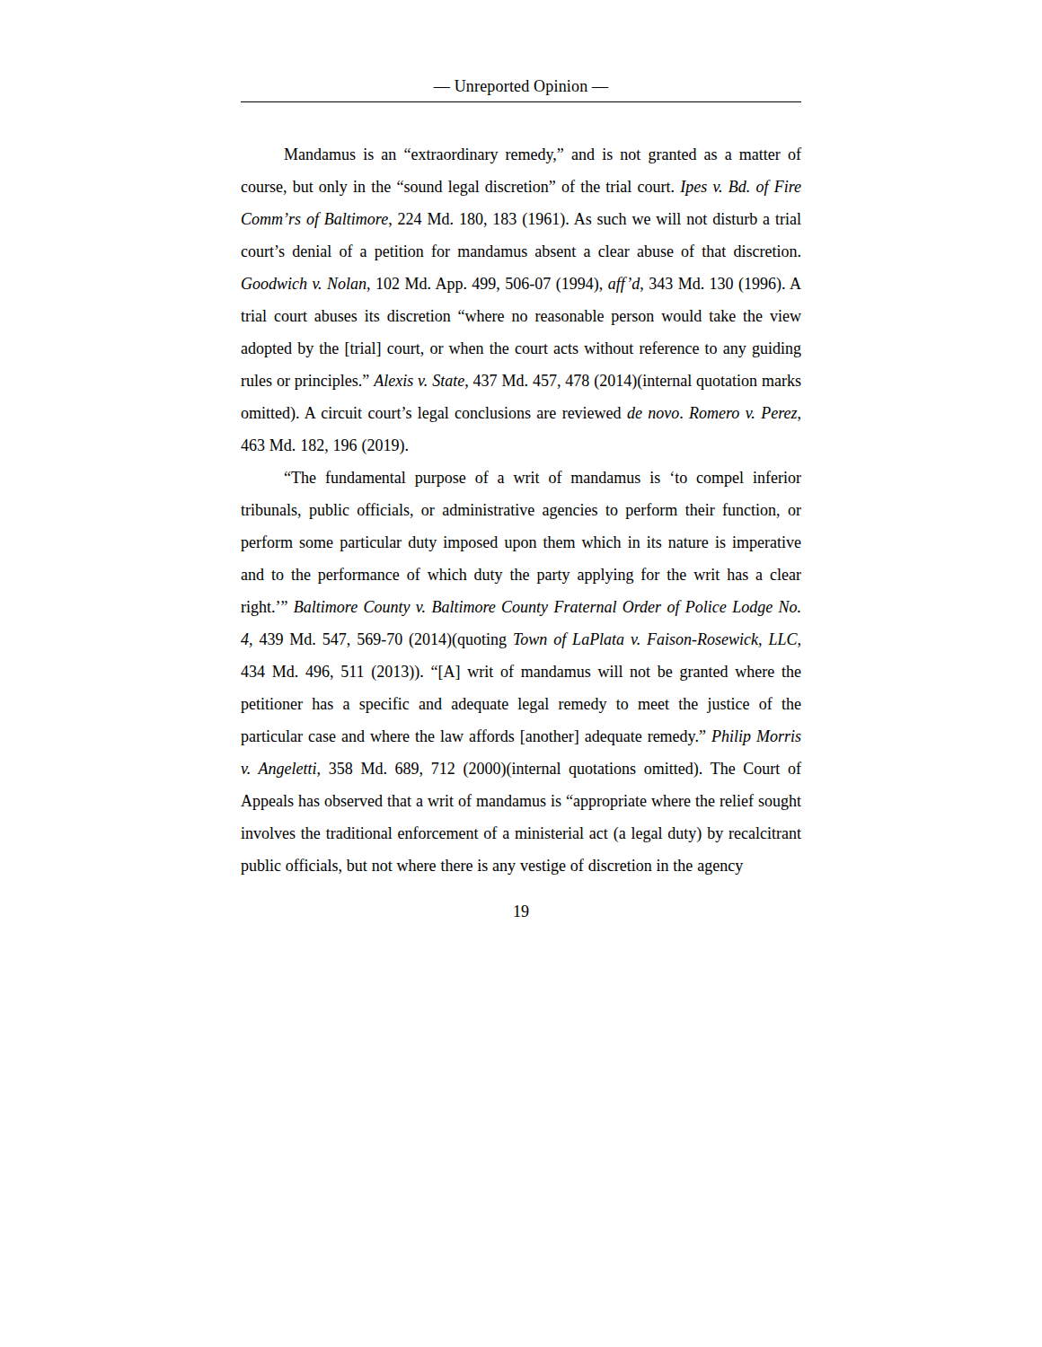— Unreported Opinion —
Mandamus is an “extraordinary remedy,” and is not granted as a matter of course, but only in the “sound legal discretion” of the trial court. Ipes v. Bd. of Fire Comm’rs of Baltimore, 224 Md. 180, 183 (1961). As such we will not disturb a trial court’s denial of a petition for mandamus absent a clear abuse of that discretion. Goodwich v. Nolan, 102 Md. App. 499, 506-07 (1994), aff’d, 343 Md. 130 (1996). A trial court abuses its discretion “where no reasonable person would take the view adopted by the [trial] court, or when the court acts without reference to any guiding rules or principles.” Alexis v. State, 437 Md. 457, 478 (2014)(internal quotation marks omitted). A circuit court’s legal conclusions are reviewed de novo. Romero v. Perez, 463 Md. 182, 196 (2019).
“The fundamental purpose of a writ of mandamus is ‘to compel inferior tribunals, public officials, or administrative agencies to perform their function, or perform some particular duty imposed upon them which in its nature is imperative and to the performance of which duty the party applying for the writ has a clear right.’” Baltimore County v. Baltimore County Fraternal Order of Police Lodge No. 4, 439 Md. 547, 569-70 (2014)(quoting Town of LaPlata v. Faison-Rosewick, LLC, 434 Md. 496, 511 (2013)). “[A] writ of mandamus will not be granted where the petitioner has a specific and adequate legal remedy to meet the justice of the particular case and where the law affords [another] adequate remedy.” Philip Morris v. Angeletti, 358 Md. 689, 712 (2000)(internal quotations omitted). The Court of Appeals has observed that a writ of mandamus is “appropriate where the relief sought involves the traditional enforcement of a ministerial act (a legal duty) by recalcitrant public officials, but not where there is any vestige of discretion in the agency
19